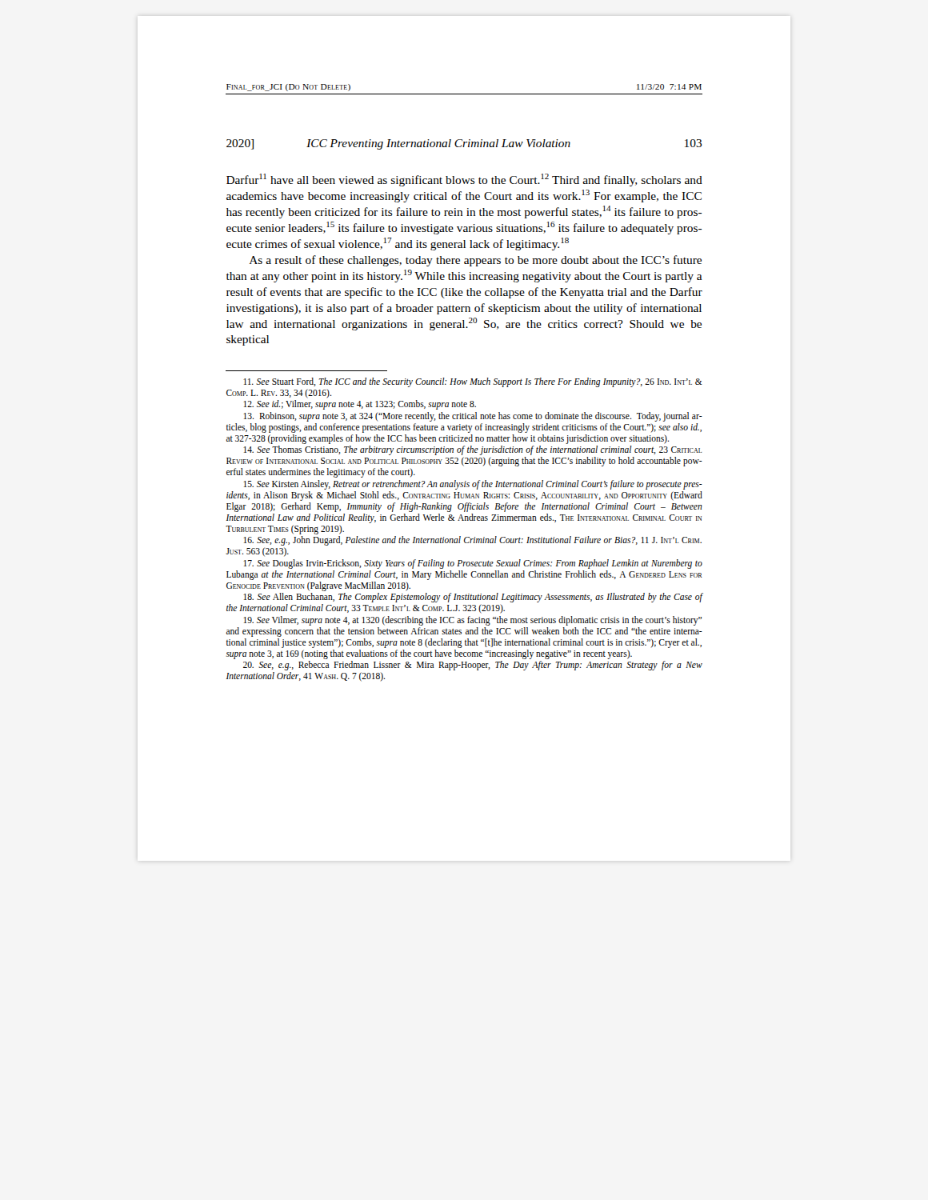Final_for_JCI (Do Not Delete) 11/3/20 7:14 PM
2020] ICC Preventing International Criminal Law Violation 103
Darfur11 have all been viewed as significant blows to the Court.12 Third and finally, scholars and academics have become increasingly critical of the Court and its work.13 For example, the ICC has recently been criticized for its failure to rein in the most powerful states,14 its failure to prosecute senior leaders,15 its failure to investigate various situations,16 its failure to adequately prosecute crimes of sexual violence,17 and its general lack of legitimacy.18
As a result of these challenges, today there appears to be more doubt about the ICC’s future than at any other point in its history.19 While this increasing negativity about the Court is partly a result of events that are specific to the ICC (like the collapse of the Kenyatta trial and the Darfur investigations), it is also part of a broader pattern of skepticism about the utility of international law and international organizations in general.20 So, are the critics correct? Should we be skeptical
11. See Stuart Ford, The ICC and the Security Council: How Much Support Is There For Ending Impunity?, 26 Ind. Int’l & Comp. L. Rev. 33, 34 (2016).
12. See id.; Vilmer, supra note 4, at 1323; Combs, supra note 8.
13. Robinson, supra note 3, at 324 (“More recently, the critical note has come to dominate the discourse. Today, journal articles, blog postings, and conference presentations feature a variety of increasingly strident criticisms of the Court.”); see also id., at 327-328 (providing examples of how the ICC has been criticized no matter how it obtains jurisdiction over situations).
14. See Thomas Cristiano, The arbitrary circumscription of the jurisdiction of the international criminal court, 23 Critical Review of International Social and Political Philosophy 352 (2020) (arguing that the ICC’s inability to hold accountable powerful states undermines the legitimacy of the court).
15. See Kirsten Ainsley, Retreat or retrenchment? An analysis of the International Criminal Court’s failure to prosecute presidents, in Alison Brysk & Michael Stohl eds., Contracting Human Rights: Crisis, Accountability, and Opportunity (Edward Elgar 2018); Gerhard Kemp, Immunity of High-Ranking Officials Before the International Criminal Court – Between International Law and Political Reality, in Gerhard Werle & Andreas Zimmerman eds., The International Criminal Court in Turbulent Times (Spring 2019).
16. See, e.g., John Dugard, Palestine and the International Criminal Court: Institutional Failure or Bias?, 11 J. Int’l Crim. Just. 563 (2013).
17. See Douglas Irvin-Erickson, Sixty Years of Failing to Prosecute Sexual Crimes: From Raphael Lemkin at Nuremberg to Lubanga at the International Criminal Court, in Mary Michelle Connellan and Christine Frohlich eds., A Gendered Lens for Genocide Prevention (Palgrave MacMillan 2018).
18. See Allen Buchanan, The Complex Epistemology of Institutional Legitimacy Assessments, as Illustrated by the Case of the International Criminal Court, 33 Temple Int’l & Comp. L.J. 323 (2019).
19. See Vilmer, supra note 4, at 1320 (describing the ICC as facing “the most serious diplomatic crisis in the court’s history” and expressing concern that the tension between African states and the ICC will weaken both the ICC and “the entire international criminal justice system”); Combs, supra note 8 (declaring that “[t]he international criminal court is in crisis.”); Cryer et al., supra note 3, at 169 (noting that evaluations of the court have become “increasingly negative” in recent years).
20. See, e.g., Rebecca Friedman Lissner & Mira Rapp-Hooper, The Day After Trump: American Strategy for a New International Order, 41 Wash. Q. 7 (2018).